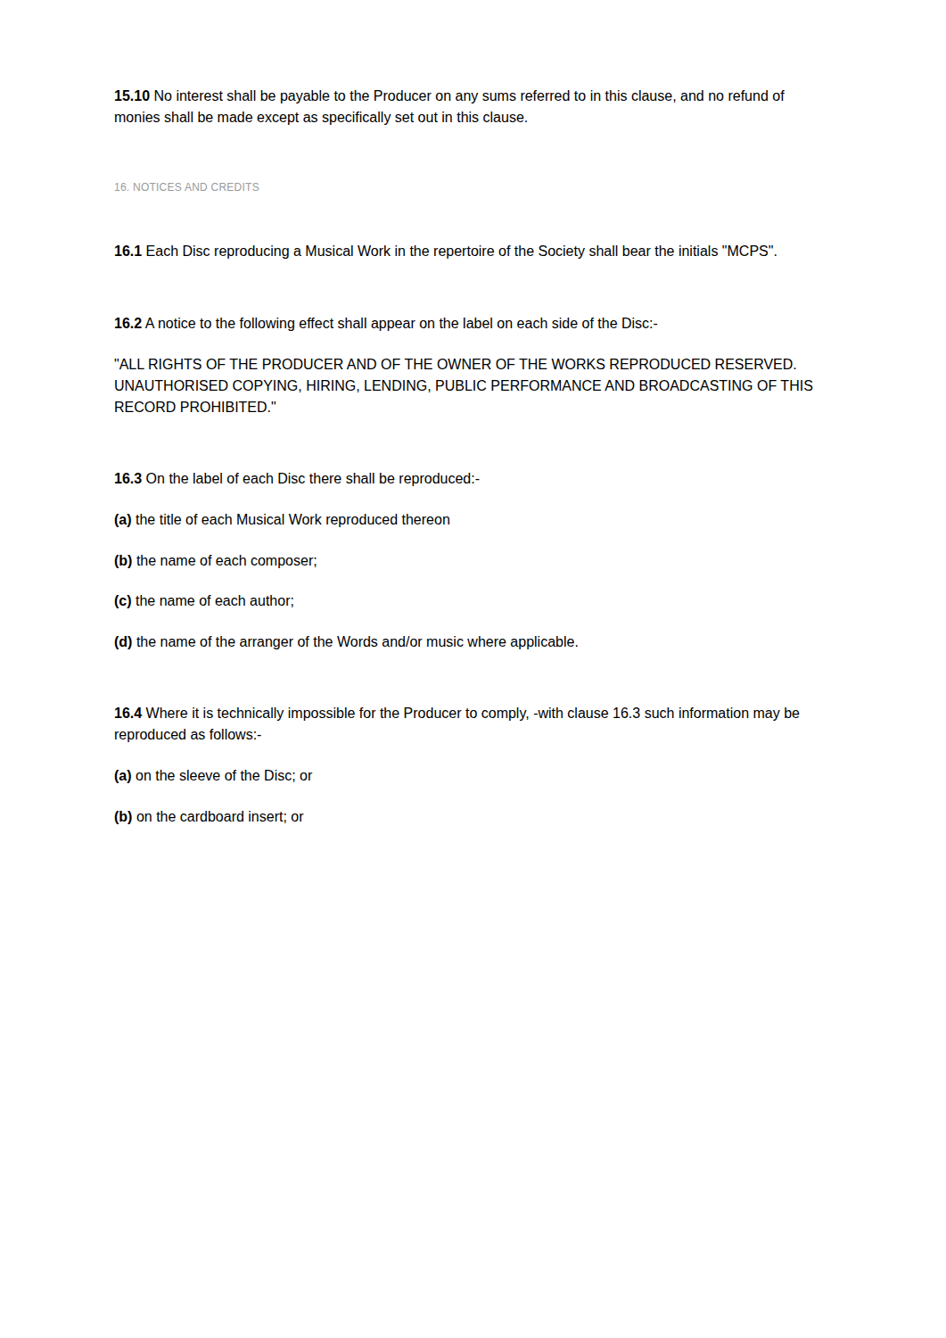15.10 No interest shall be payable to the Producer on any sums referred to in this clause, and no refund of monies shall be made except as specifically set out in this clause.
16. NOTICES AND CREDITS
16.1 Each Disc reproducing a Musical Work in the repertoire of the Society shall bear the initials "MCPS".
16.2 A notice to the following effect shall appear on the label on each side of the Disc:-
"ALL RIGHTS OF THE PRODUCER AND OF THE OWNER OF THE WORKS REPRODUCED RESERVED. UNAUTHORISED COPYING, HIRING, LENDING, PUBLIC PERFORMANCE AND BROADCASTING OF THIS RECORD PROHIBITED."
16.3 On the label of each Disc there shall be reproduced:-
(a) the title of each Musical Work reproduced thereon
(b) the name of each composer;
(c) the name of each author;
(d) the name of the arranger of the Words and/or music where applicable.
16.4 Where it is technically impossible for the Producer to comply, -with clause 16.3 such information may be reproduced as follows:-
(a) on the sleeve of the Disc; or
(b) on the cardboard insert; or